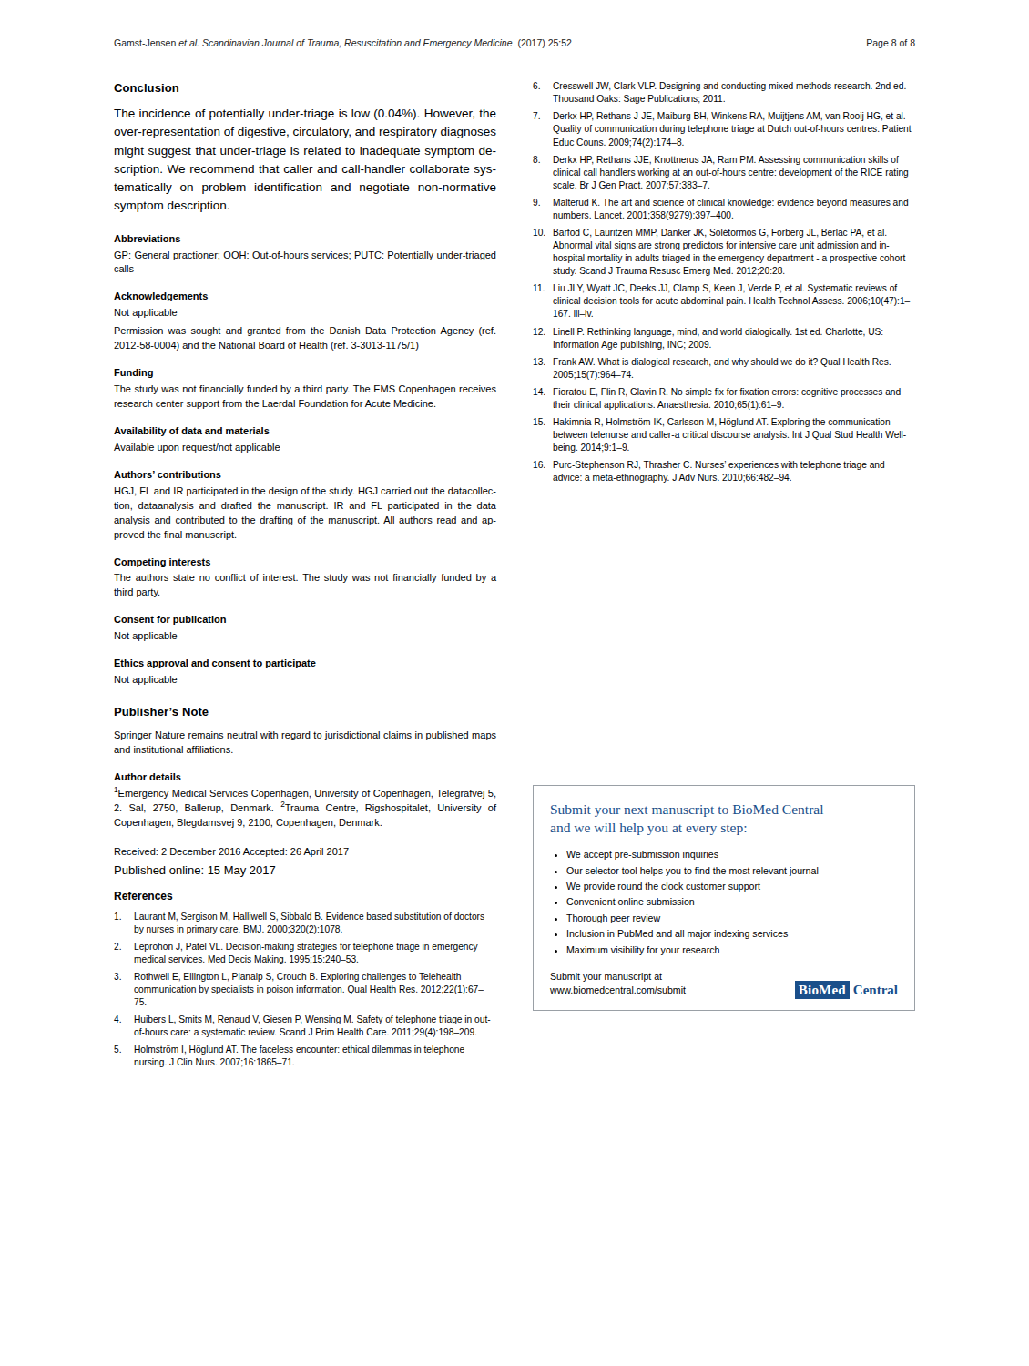Gamst-Jensen et al. Scandinavian Journal of Trauma, Resuscitation and Emergency Medicine (2017) 25:52
Page 8 of 8
Conclusion
The incidence of potentially under-triage is low (0.04%). However, the over-representation of digestive, circulatory, and respiratory diagnoses might suggest that under-triage is related to inadequate symptom description. We recommend that caller and call-handler collaborate systematically on problem identification and negotiate non-normative symptom description.
Abbreviations
GP: General practioner; OOH: Out-of-hours services; PUTC: Potentially under-triaged calls
Acknowledgements
Not applicable
Permission was sought and granted from the Danish Data Protection Agency (ref. 2012-58-0004) and the National Board of Health (ref. 3-3013-1175/1)
Funding
The study was not financially funded by a third party. The EMS Copenhagen receives research center support from the Laerdal Foundation for Acute Medicine.
Availability of data and materials
Available upon request/not applicable
Authors’ contributions
HGJ, FL and IR participated in the design of the study. HGJ carried out the datacollection, dataanalysis and drafted the manuscript. IR and FL participated in the data analysis and contributed to the drafting of the manuscript. All authors read and approved the final manuscript.
Competing interests
The authors state no conflict of interest. The study was not financially funded by a third party.
Consent for publication
Not applicable
Ethics approval and consent to participate
Not applicable
Publisher’s Note
Springer Nature remains neutral with regard to jurisdictional claims in published maps and institutional affiliations.
Author details
1Emergency Medical Services Copenhagen, University of Copenhagen, Telegrafvej 5, 2. Sal, 2750, Ballerup, Denmark. 2Trauma Centre, Rigshospitalet, University of Copenhagen, Blegdamsvej 9, 2100, Copenhagen, Denmark.
Received: 2 December 2016 Accepted: 26 April 2017
Published online: 15 May 2017
References
Laurant M, Sergison M, Halliwell S, Sibbald B. Evidence based substitution of doctors by nurses in primary care. BMJ. 2000;320(2):1078.
Leprohon J, Patel VL. Decision-making strategies for telephone triage in emergency medical services. Med Decis Making. 1995;15:240–53.
Rothwell E, Ellington L, Planalp S, Crouch B. Exploring challenges to Telehealth communication by specialists in poison information. Qual Health Res. 2012;22(1):67–75.
Huibers L, Smits M, Renaud V, Giesen P, Wensing M. Safety of telephone triage in out-of-hours care: a systematic review. Scand J Prim Health Care. 2011;29(4):198–209.
Holmström I, Höglund AT. The faceless encounter: ethical dilemmas in telephone nursing. J Clin Nurs. 2007;16:1865–71.
Cresswell JW, Clark VLP. Designing and conducting mixed methods research. 2nd ed. Thousand Oaks: Sage Publications; 2011.
Derkx HP, Rethans J-JE, Maiburg BH, Winkens RA, Muijtjens AM, van Rooij HG, et al. Quality of communication during telephone triage at Dutch out-of-hours centres. Patient Educ Couns. 2009;74(2):174–8.
Derkx HP, Rethans JJE, Knottnerus JA, Ram PM. Assessing communication skills of clinical call handlers working at an out-of-hours centre: development of the RICE rating scale. Br J Gen Pract. 2007;57:383–7.
Malterud K. The art and science of clinical knowledge: evidence beyond measures and numbers. Lancet. 2001;358(9279):397–400.
Barfod C, Lauritzen MMP, Danker JK, Sölétormos G, Forberg JL, Berlac PA, et al. Abnormal vital signs are strong predictors for intensive care unit admission and in-hospital mortality in adults triaged in the emergency department - a prospective cohort study. Scand J Trauma Resusc Emerg Med. 2012;20:28.
Liu JLY, Wyatt JC, Deeks JJ, Clamp S, Keen J, Verde P, et al. Systematic reviews of clinical decision tools for acute abdominal pain. Health Technol Assess. 2006;10(47):1–167. iii–iv.
Linell P. Rethinking language, mind, and world dialogically. 1st ed. Charlotte, US: Information Age publishing, INC; 2009.
Frank AW. What is dialogical research, and why should we do it? Qual Health Res. 2005;15(7):964–74.
Fioratou E, Flin R, Glavin R. No simple fix for fixation errors: cognitive processes and their clinical applications. Anaesthesia. 2010;65(1):61–9.
Hakimnia R, Holmström IK, Carlsson M, Höglund AT. Exploring the communication between telenurse and caller-a critical discourse analysis. Int J Qual Stud Health Well-being. 2014;9:1–9.
Purc-Stephenson RJ, Thrasher C. Nurses’ experiences with telephone triage and advice: a meta-ethnography. J Adv Nurs. 2010;66:482–94.
Submit your next manuscript to BioMed Central
and we will help you at every step:
We accept pre-submission inquiries
Our selector tool helps you to find the most relevant journal
We provide round the clock customer support
Convenient online submission
Thorough peer review
Inclusion in PubMed and all major indexing services
Maximum visibility for your research
Submit your manuscript at
www.biomedcentral.com/submit
BioMed Central